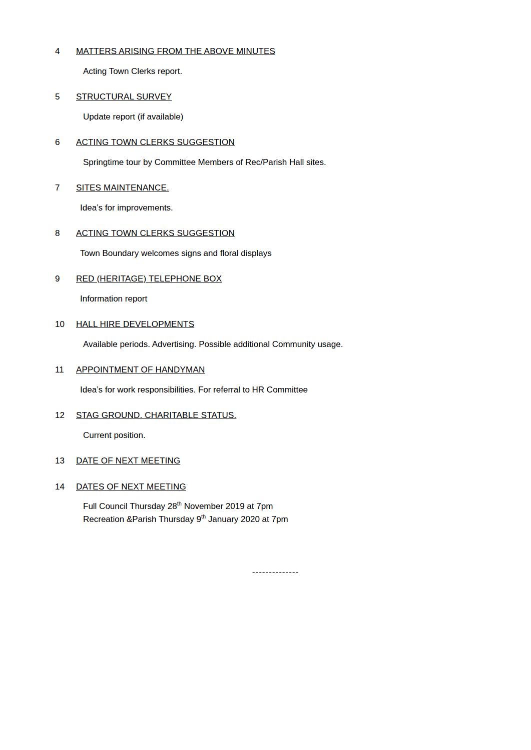Matters arising from the above minutes
Acting Town Clerks report.
Structural survey
Update report (if available)
Acting Town Clerks suggestion
Springtime tour by Committee Members of Rec/Parish Hall sites.
Sites maintenance.
Idea’s for improvements.
Acting Town Clerks suggestion
Town Boundary welcomes signs and floral displays
Red (heritage) telephone box
Information report
Hall hire developments
Available periods. Advertising. Possible additional Community usage.
Appointment of handyman
Idea’s for work responsibilities. For referral to HR Committee
Stag ground. Charitable status.
Current position.
Date of next meeting
Dates of next meeting
Full Council Thursday 28th November 2019 at 7pm
Recreation &Parish Thursday 9th January 2020 at 7pm
--------------